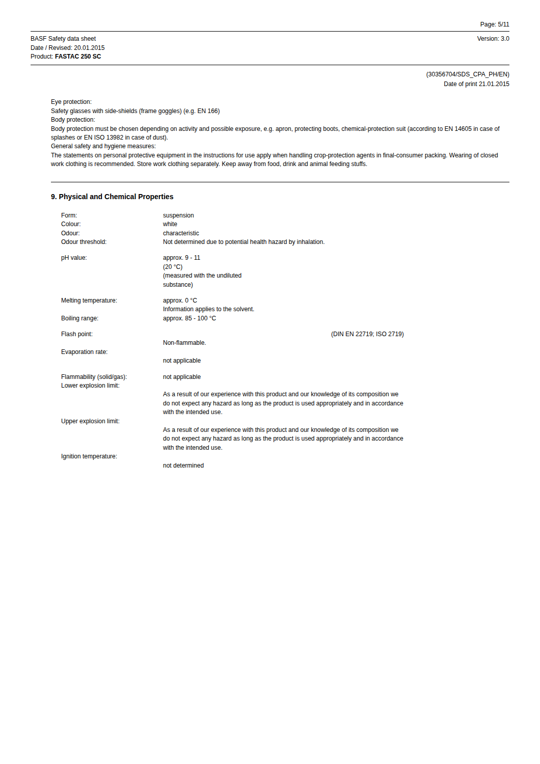Page: 5/11
BASF Safety data sheet
Date / Revised: 20.01.2015
Product: FASTAC 250 SC
Version: 3.0
(30356704/SDS_CPA_PH/EN)
Date of print 21.01.2015
Eye protection:
Safety glasses with side-shields (frame goggles) (e.g. EN 166)
Body protection:
Body protection must be chosen depending on activity and possible exposure, e.g. apron, protecting boots, chemical-protection suit (according to EN 14605 in case of splashes or EN ISO 13982 in case of dust).
General safety and hygiene measures:
The statements on personal protective equipment in the instructions for use apply when handling crop-protection agents in final-consumer packing. Wearing of closed work clothing is recommended. Store work clothing separately. Keep away from food, drink and animal feeding stuffs.
9. Physical and Chemical Properties
| Form: | suspension |
| Colour: | white |
| Odour: | characteristic |
| Odour threshold: | Not determined due to potential health hazard by inhalation. |
| pH value: | approx. 9 - 11 (20 °C) (measured with the undiluted substance) |
| Melting temperature: | approx. 0 °C Information applies to the solvent. |
| Boiling range: | approx. 85 - 100 °C |
| Flash point: | | (DIN EN 22719; ISO 2719) |
| | Non-flammable. |
| Evaporation rate: | |
| | not applicable |
| Flammability (solid/gas): | not applicable |
| Lower explosion limit: | |
| | As a result of our experience with this product and our knowledge of its composition we do not expect any hazard as long as the product is used appropriately and in accordance with the intended use. |
| Upper explosion limit: | |
| | As a result of our experience with this product and our knowledge of its composition we do not expect any hazard as long as the product is used appropriately and in accordance with the intended use. |
| Ignition temperature: | |
| | not determined |